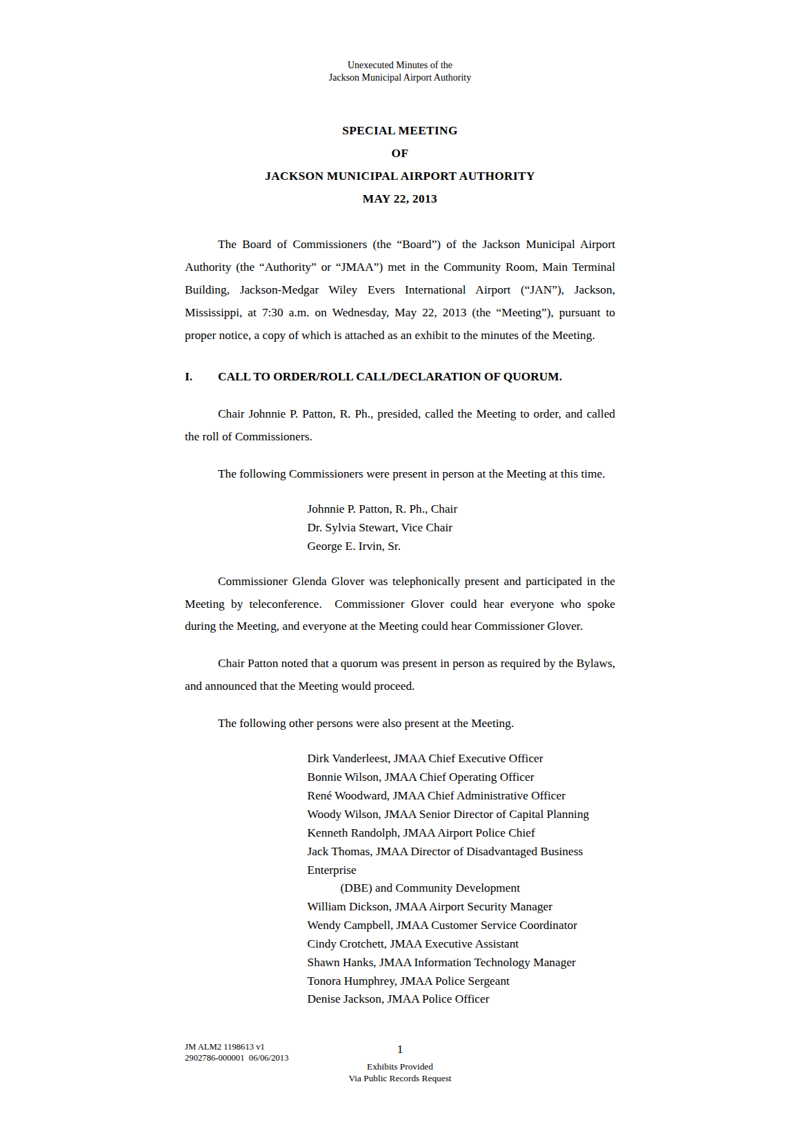Unexecuted Minutes of the
Jackson Municipal Airport Authority
SPECIAL MEETING
OF
JACKSON MUNICIPAL AIRPORT AUTHORITY
MAY 22, 2013
The Board of Commissioners (the “Board”) of the Jackson Municipal Airport Authority (the “Authority” or “JMAA”) met in the Community Room, Main Terminal Building, Jackson-Medgar Wiley Evers International Airport (“JAN”), Jackson, Mississippi, at 7:30 a.m. on Wednesday, May 22, 2013 (the “Meeting”), pursuant to proper notice, a copy of which is attached as an exhibit to the minutes of the Meeting.
I. CALL TO ORDER/ROLL CALL/DECLARATION OF QUORUM.
Chair Johnnie P. Patton, R. Ph., presided, called the Meeting to order, and called the roll of Commissioners.
The following Commissioners were present in person at the Meeting at this time.
Johnnie P. Patton, R. Ph., Chair
Dr. Sylvia Stewart, Vice Chair
George E. Irvin, Sr.
Commissioner Glenda Glover was telephonically present and participated in the Meeting by teleconference. Commissioner Glover could hear everyone who spoke during the Meeting, and everyone at the Meeting could hear Commissioner Glover.
Chair Patton noted that a quorum was present in person as required by the Bylaws, and announced that the Meeting would proceed.
The following other persons were also present at the Meeting.
Dirk Vanderleest, JMAA Chief Executive Officer
Bonnie Wilson, JMAA Chief Operating Officer
René Woodward, JMAA Chief Administrative Officer
Woody Wilson, JMAA Senior Director of Capital Planning
Kenneth Randolph, JMAA Airport Police Chief
Jack Thomas, JMAA Director of Disadvantaged Business Enterprise
(DBE) and Community Development
William Dickson, JMAA Airport Security Manager
Wendy Campbell, JMAA Customer Service Coordinator
Cindy Crotchett, JMAA Executive Assistant
Shawn Hanks, JMAA Information Technology Manager
Tonora Humphrey, JMAA Police Sergeant
Denise Jackson, JMAA Police Officer
JM ALM2 1198613 v1
2902786-000001 06/06/2013
1
Exhibits Provided
Via Public Records Request